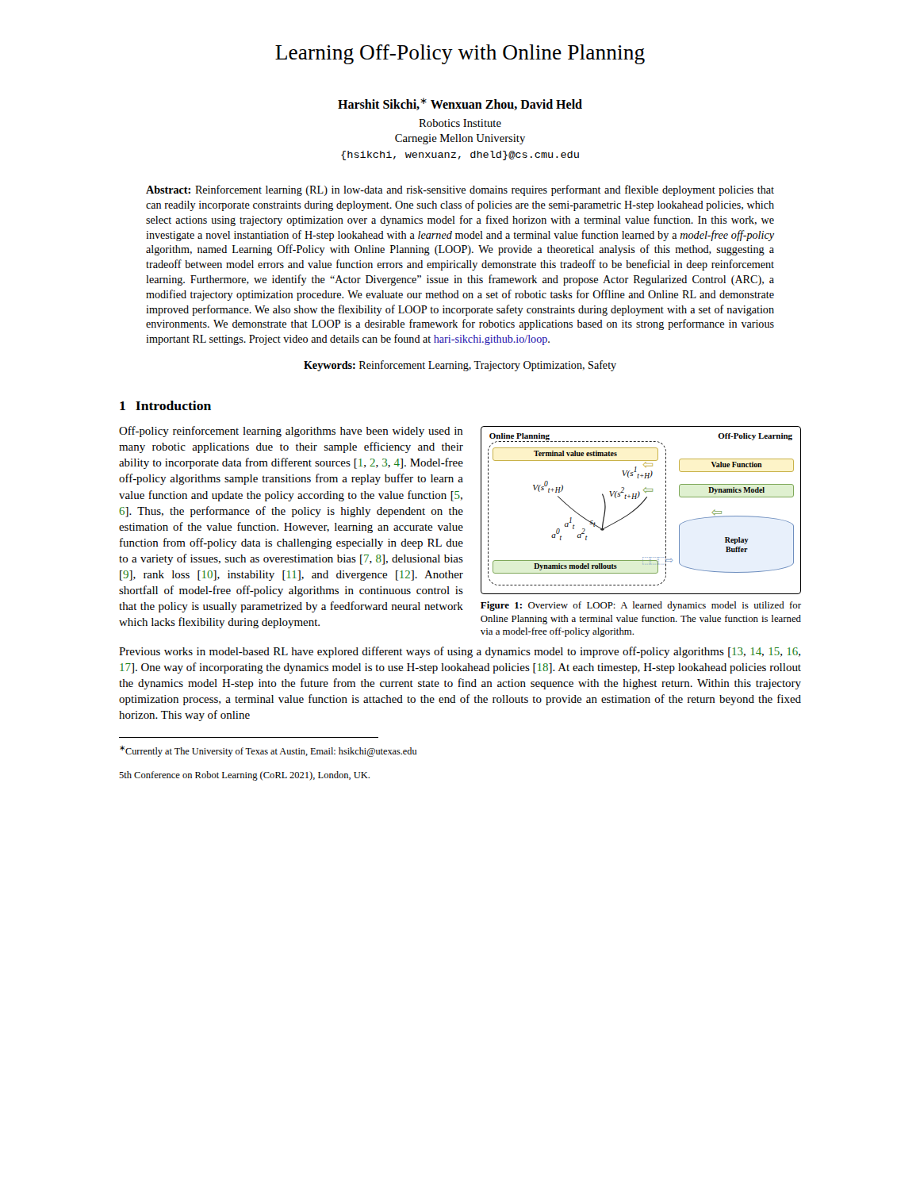Learning Off-Policy with Online Planning
Harshit Sikchi,∗ Wenxuan Zhou, David Held
Robotics Institute
Carnegie Mellon University
{hsikchi, wenxuanz, dheld}@cs.cmu.edu
Abstract: Reinforcement learning (RL) in low-data and risk-sensitive domains requires performant and flexible deployment policies that can readily incorporate constraints during deployment. One such class of policies are the semi-parametric H-step lookahead policies, which select actions using trajectory optimization over a dynamics model for a fixed horizon with a terminal value function. In this work, we investigate a novel instantiation of H-step lookahead with a learned model and a terminal value function learned by a model-free off-policy algorithm, named Learning Off-Policy with Online Planning (LOOP). We provide a theoretical analysis of this method, suggesting a tradeoff between model errors and value function errors and empirically demonstrate this tradeoff to be beneficial in deep reinforcement learning. Furthermore, we identify the “Actor Divergence” issue in this framework and propose Actor Regularized Control (ARC), a modified trajectory optimization procedure. We evaluate our method on a set of robotic tasks for Offline and Online RL and demonstrate improved performance. We also show the flexibility of LOOP to incorporate safety constraints during deployment with a set of navigation environments. We demonstrate that LOOP is a desirable framework for robotics applications based on its strong performance in various important RL settings. Project video and details can be found at hari-sikchi.github.io/loop.
Keywords: Reinforcement Learning, Trajectory Optimization, Safety
1 Introduction
Online Planning Off-Policy Learning
Terminal value estimates
Dynamics model rollouts
Value Function
Dynamics Model
Replay
Buffer
⇦ ⇦ ⇧ ⬚⬚⬚⇨ V(s1t+H) V(s0t+H) V(s2t+H) st a1t a0t a2t
Figure 1: Overview of LOOP: A learned dynamics model is utilized for Online Planning with a terminal value function. The value function is learned via a model-free off-policy algorithm.
Off-policy reinforcement learning algorithms have been widely used in many robotic applications due to their sample efficiency and their ability to incorporate data from different sources [1, 2, 3, 4]. Model-free off-policy algorithms sample transitions from a replay buffer to learn a value function and update the policy according to the value function [5, 6]. Thus, the performance of the policy is highly dependent on the estimation of the value function. However, learning an accurate value function from off-policy data is challenging especially in deep RL due to a variety of issues, such as overestimation bias [7, 8], delusional bias [9], rank loss [10], instability [11], and divergence [12]. Another shortfall of model-free off-policy algorithms in continuous control is that the policy is usually parametrized by a feedforward neural network which lacks flexibility during deployment.
Previous works in model-based RL have explored different ways of using a dynamics model to improve off-policy algorithms [13, 14, 15, 16, 17]. One way of incorporating the dynamics model is to use H-step lookahead policies [18]. At each timestep, H-step lookahead policies rollout the dynamics model H-step into the future from the current state to find an action sequence with the highest return. Within this trajectory optimization process, a terminal value function is attached to the end of the rollouts to provide an estimation of the return beyond the fixed horizon. This way of online
∗Currently at The University of Texas at Austin, Email: hsikchi@utexas.edu
5th Conference on Robot Learning (CoRL 2021), London, UK.